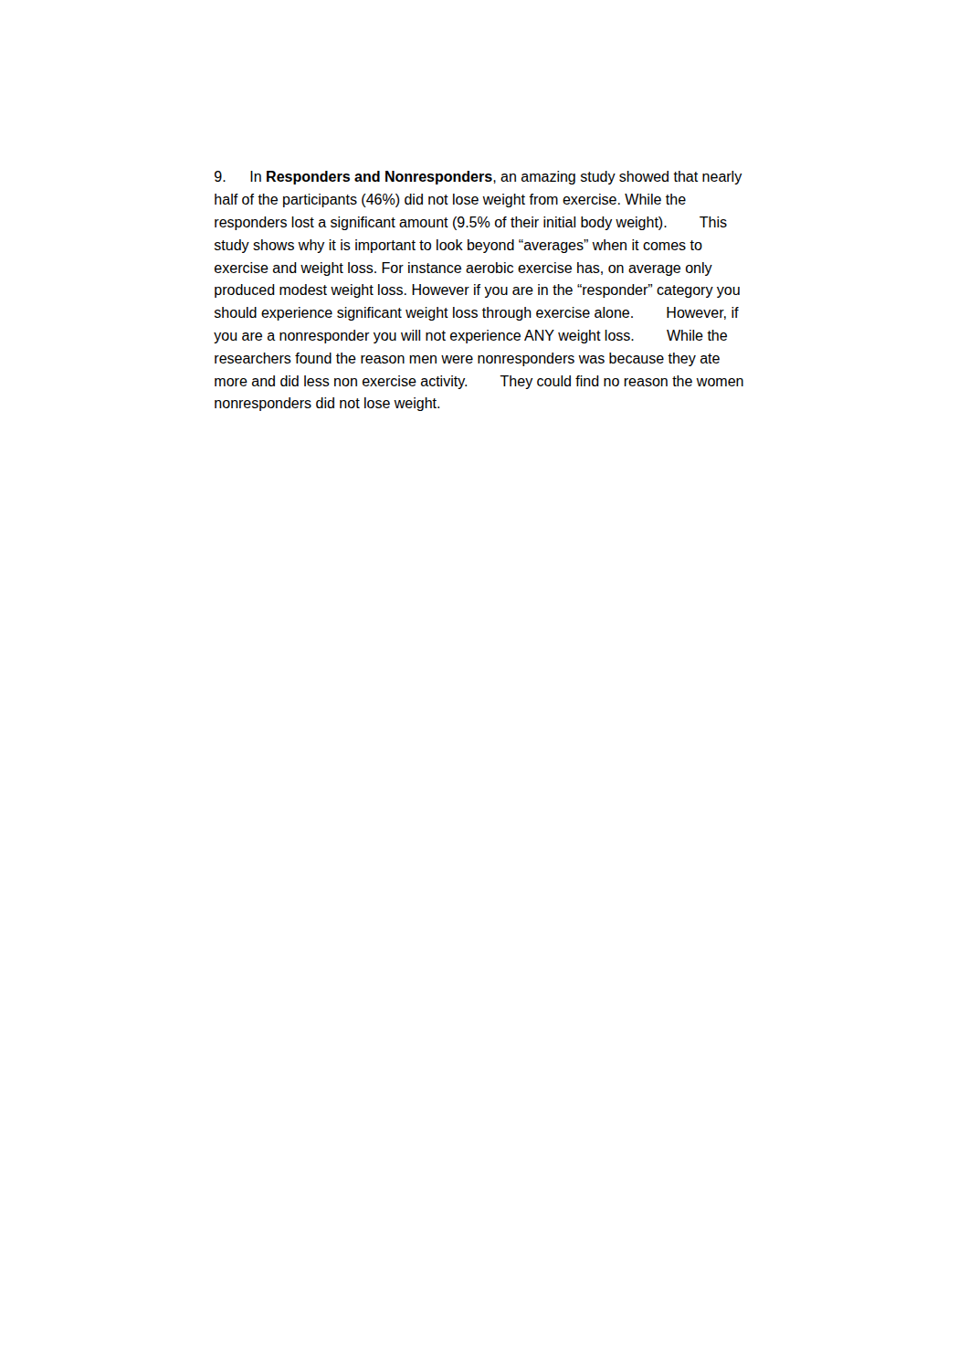9. In Responders and Nonresponders, an amazing study showed that nearly half of the participants (46%) did not lose weight from exercise. While the responders lost a significant amount (9.5% of their initial body weight). This study shows why it is important to look beyond “averages” when it comes to exercise and weight loss. For instance aerobic exercise has, on average only produced modest weight loss. However if you are in the “responder” category you should experience significant weight loss through exercise alone. However, if you are a nonresponder you will not experience ANY weight loss. While the researchers found the reason men were nonresponders was because they ate more and did less non exercise activity. They could find no reason the women nonresponders did not lose weight.